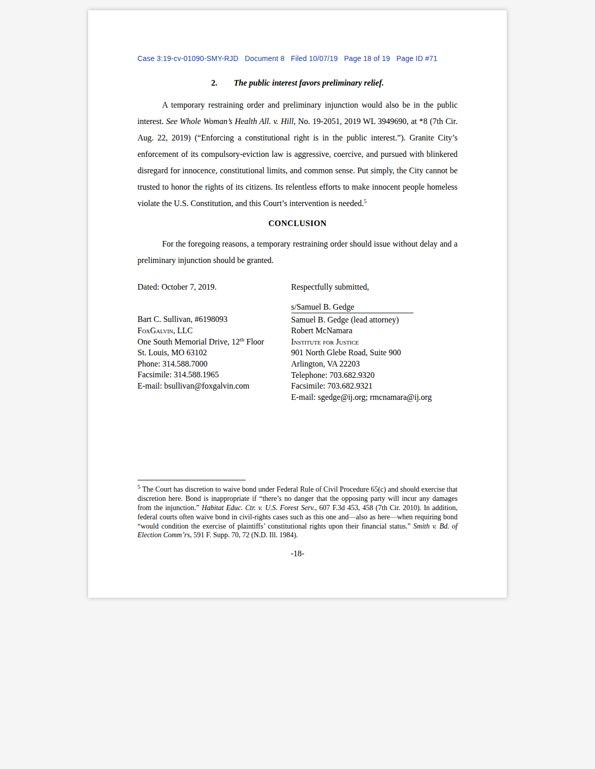Case 3:19-cv-01090-SMY-RJD Document 8 Filed 10/07/19 Page 18 of 19 Page ID #71
2.  The public interest favors preliminary relief.
A temporary restraining order and preliminary injunction would also be in the public interest. See Whole Woman’s Health All. v. Hill, No. 19-2051, 2019 WL 3949690, at *8 (7th Cir. Aug. 22, 2019) (“Enforcing a constitutional right is in the public interest.”). Granite City’s enforcement of its compulsory-eviction law is aggressive, coercive, and pursued with blinkered disregard for innocence, constitutional limits, and common sense. Put simply, the City cannot be trusted to honor the rights of its citizens. Its relentless efforts to make innocent people homeless violate the U.S. Constitution, and this Court’s intervention is needed.5
CONCLUSION
For the foregoing reasons, a temporary restraining order should issue without delay and a preliminary injunction should be granted.
| Dated: October 7, 2019. Bart C. Sullivan, #6198093 FoxGalvin , LLC One South Memorial Drive, 12 th Floor St. Louis, MO 63102 Phone: 314.588.7000 Facsimile: 314.588.1965 E-mail: bsullivan@foxgalvin.com | Respectfully submitted, s/Samuel B. Gedge Samuel B. Gedge (lead attorney) Robert McNamara Institute for Justice 901 North Glebe Road, Suite 900 Arlington, VA 22203 Telephone: 703.682.9320 Facsimile: 703.682.9321 E-mail: sgedge@ij.org; rmcnamara@ij.org |
5 The Court has discretion to waive bond under Federal Rule of Civil Procedure 65(c) and should exercise that discretion here. Bond is inappropriate if “there’s no danger that the opposing party will incur any damages from the injunction.” Habitat Educ. Ctr. v. U.S. Forest Serv., 607 F.3d 453, 458 (7th Cir. 2010). In addition, federal courts often waive bond in civil-rights cases such as this one and—also as here—when requiring bond “would condition the exercise of plaintiffs’ constitutional rights upon their financial status.” Smith v. Bd. of Election Comm’rs, 591 F. Supp. 70, 72 (N.D. Ill. 1984).
-18-